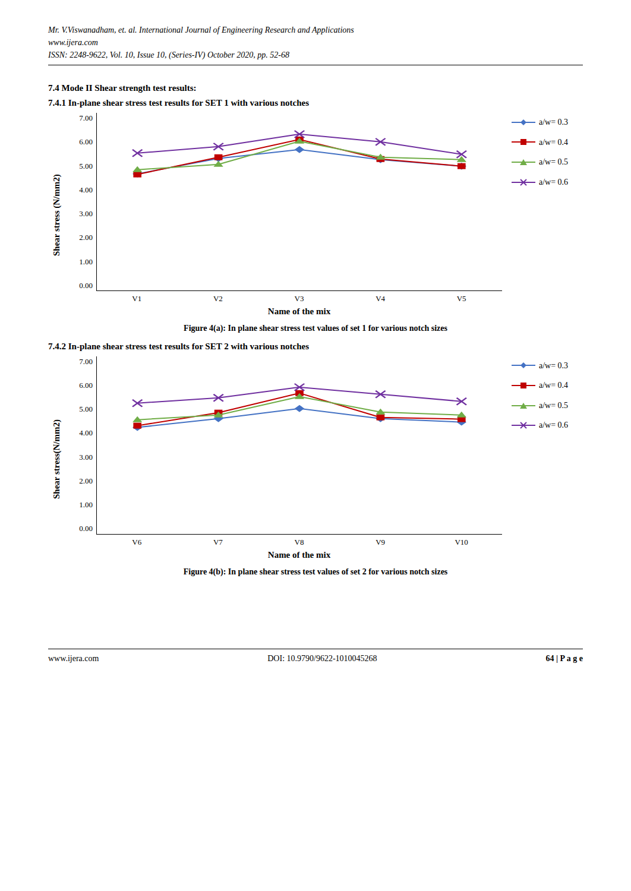Mr. V.Viswanadham, et. al. International Journal of Engineering Research and Applications
www.ijera.com
ISSN: 2248-9622, Vol. 10, Issue 10, (Series-IV) October 2020, pp. 52-68
7.4 Mode II Shear strength test results:
7.4.1 In-plane shear stress test results for SET 1 with various notches
Shear stress (N/mm2)
7.00 6.00 5.00 4.00 3.00 2.00 1.00 0.00
V1 V2 V3 V4 V5
Name of the mix
a/w= 0.3
a/w= 0.4
a/w= 0.5
a/w= 0.6
Figure 4(a): In plane shear stress test values of set 1 for various notch sizes
7.4.2 In-plane shear stress test results for SET 2 with various notches
Shear stress(N/mm2)
7.00 6.00 5.00 4.00 3.00 2.00 1.00 0.00
V6 V7 V8 V9 V10
Name of the mix
a/w= 0.3
a/w= 0.4
a/w= 0.5
a/w= 0.6
Figure 4(b): In plane shear stress test values of set 2 for various notch sizes
www.ijera.com DOI: 10.9790/9622-1010045268 64 | P a g e